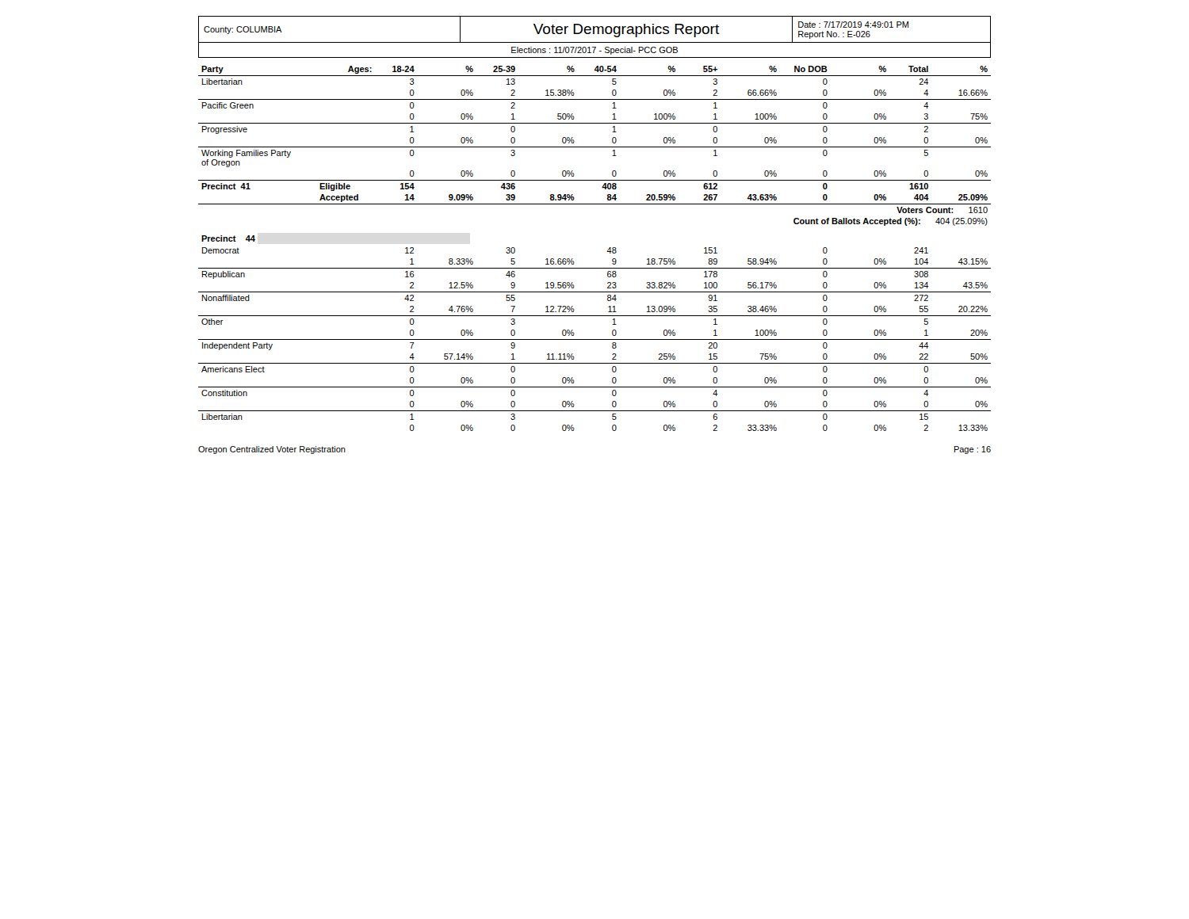| County: COLUMBIA | Voter Demographics Report | Date : 7/17/2019 4:49:01 PM Report No. : E-026 |
| Elections : 11/07/2017 - Special- PCC GOB |
| Party | Ages: | 18-24 | % | 25-39 | % | 40-54 | % | 55+ | % | No DOB | % | Total | % |
| --- | --- | --- | --- | --- | --- | --- | --- | --- | --- | --- | --- | --- | --- |
| Libertarian | 3 | | 13 | | 5 | | 3 | | 0 | | 24 | |
| | 0 | 0% | 2 | 15.38% | 0 | 0% | 2 | 66.66% | 0 | 0% | 4 | 16.66% |
| Pacific Green | 0 | | 2 | | 1 | | 1 | | 0 | | 4 | |
| | 0 | 0% | 1 | 50% | 1 | 100% | 1 | 100% | 0 | 0% | 3 | 75% |
| Progressive | 1 | | 0 | | 1 | | 0 | | 0 | | 2 | |
| | 0 | 0% | 0 | 0% | 0 | 0% | 0 | 0% | 0 | 0% | 0 | 0% |
| Working Families Party of Oregon | 0 | | 3 | | 1 | | 1 | | 0 | | 5 | |
| | 0 | 0% | 0 | 0% | 0 | 0% | 0 | 0% | 0 | 0% | 0 | 0% |
| Precinct 41 | Eligible | 154 | | 436 | | 408 | | 612 | | 0 | | 1610 | |
| | Accepted | 14 | 9.09% | 39 | 8.94% | 84 | 20.59% | 267 | 43.63% | 0 | 0% | 404 | 25.09% |
| Voters Count: 1610 |
| Count of Ballots Accepted (%): 404 (25.09%) |
| Precinct 44 |
| Democrat | 12 | | 30 | | 48 | | 151 | | 0 | | 241 | |
| | 1 | 8.33% | 5 | 16.66% | 9 | 18.75% | 89 | 58.94% | 0 | 0% | 104 | 43.15% |
| Republican | 16 | | 46 | | 68 | | 178 | | 0 | | 308 | |
| | 2 | 12.5% | 9 | 19.56% | 23 | 33.82% | 100 | 56.17% | 0 | 0% | 134 | 43.5% |
| Nonaffiliated | 42 | | 55 | | 84 | | 91 | | 0 | | 272 | |
| | 2 | 4.76% | 7 | 12.72% | 11 | 13.09% | 35 | 38.46% | 0 | 0% | 55 | 20.22% |
| Other | 0 | | 3 | | 1 | | 1 | | 0 | | 5 | |
| | 0 | 0% | 0 | 0% | 0 | 0% | 1 | 100% | 0 | 0% | 1 | 20% |
| Independent Party | 7 | | 9 | | 8 | | 20 | | 0 | | 44 | |
| | 4 | 57.14% | 1 | 11.11% | 2 | 25% | 15 | 75% | 0 | 0% | 22 | 50% |
| Americans Elect | 0 | | 0 | | 0 | | 0 | | 0 | | 0 | |
| | 0 | 0% | 0 | 0% | 0 | 0% | 0 | 0% | 0 | 0% | 0 | 0% |
| Constitution | 0 | | 0 | | 0 | | 4 | | 0 | | 4 | |
| | 0 | 0% | 0 | 0% | 0 | 0% | 0 | 0% | 0 | 0% | 0 | 0% |
| Libertarian | 1 | | 3 | | 5 | | 6 | | 0 | | 15 | |
| | 0 | 0% | 0 | 0% | 0 | 0% | 2 | 33.33% | 0 | 0% | 2 | 13.33% |
Oregon Centralized Voter Registration
Page : 16